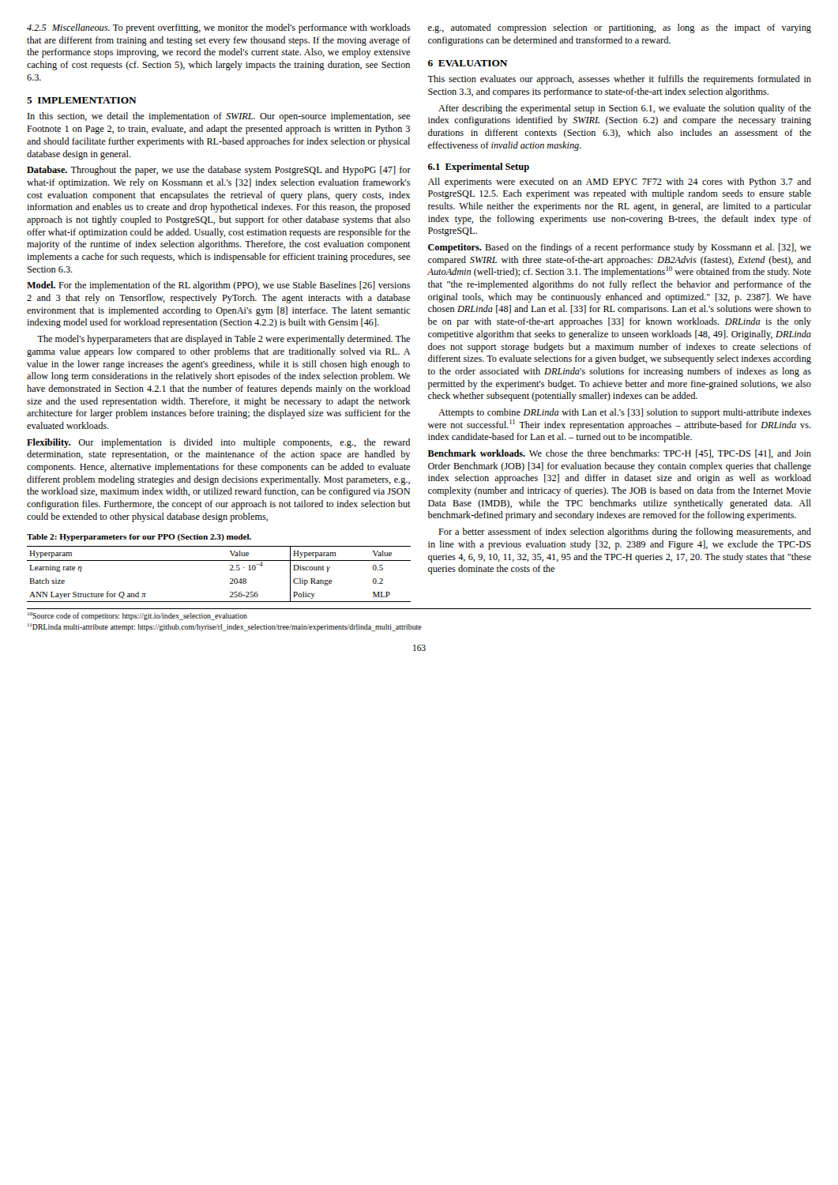4.2.5 Miscellaneous. To prevent overfitting, we monitor the model's performance with workloads that are different from training and testing set every few thousand steps. If the moving average of the performance stops improving, we record the model's current state. Also, we employ extensive caching of cost requests (cf. Section 5), which largely impacts the training duration, see Section 6.3.
5 IMPLEMENTATION
In this section, we detail the implementation of SWIRL. Our open-source implementation, see Footnote 1 on Page 2, to train, evaluate, and adapt the presented approach is written in Python 3 and should facilitate further experiments with RL-based approaches for index selection or physical database design in general.
Database. Throughout the paper, we use the database system PostgreSQL and HypoPG [47] for what-if optimization. We rely on Kossmann et al.'s [32] index selection evaluation framework's cost evaluation component that encapsulates the retrieval of query plans, query costs, index information and enables us to create and drop hypothetical indexes. For this reason, the proposed approach is not tightly coupled to PostgreSQL, but support for other database systems that also offer what-if optimization could be added. Usually, cost estimation requests are responsible for the majority of the runtime of index selection algorithms. Therefore, the cost evaluation component implements a cache for such requests, which is indispensable for efficient training procedures, see Section 6.3.
Model. For the implementation of the RL algorithm (PPO), we use Stable Baselines [26] versions 2 and 3 that rely on Tensorflow, respectively PyTorch. The agent interacts with a database environment that is implemented according to OpenAi's gym [8] interface. The latent semantic indexing model used for workload representation (Section 4.2.2) is built with Gensim [46].
The model's hyperparameters that are displayed in Table 2 were experimentally determined. The gamma value appears low compared to other problems that are traditionally solved via RL. A value in the lower range increases the agent's greediness, while it is still chosen high enough to allow long term considerations in the relatively short episodes of the index selection problem. We have demonstrated in Section 4.2.1 that the number of features depends mainly on the workload size and the used representation width. Therefore, it might be necessary to adapt the network architecture for larger problem instances before training; the displayed size was sufficient for the evaluated workloads.
Flexibility. Our implementation is divided into multiple components, e.g., the reward determination, state representation, or the maintenance of the action space are handled by components. Hence, alternative implementations for these components can be added to evaluate different problem modeling strategies and design decisions experimentally. Most parameters, e.g., the workload size, maximum index width, or utilized reward function, can be configured via JSON configuration files. Furthermore, the concept of our approach is not tailored to index selection but could be extended to other physical database design problems,
Table 2: Hyperparameters for our PPO (Section 2.3) model.
| Hyperparam | Value | Hyperparam | Value |
| --- | --- | --- | --- |
| Learning rate η | 2.5 · 10 −4 | Discount γ | 0.5 |
| Batch size | 2048 | Clip Range | 0.2 |
| ANN Layer Structure for Q and π | 256-256 | Policy | MLP |
e.g., automated compression selection or partitioning, as long as the impact of varying configurations can be determined and transformed to a reward.
6 EVALUATION
This section evaluates our approach, assesses whether it fulfills the requirements formulated in Section 3.3, and compares its performance to state-of-the-art index selection algorithms.
After describing the experimental setup in Section 6.1, we evaluate the solution quality of the index configurations identified by SWIRL (Section 6.2) and compare the necessary training durations in different contexts (Section 6.3), which also includes an assessment of the effectiveness of invalid action masking.
6.1 Experimental Setup
All experiments were executed on an AMD EPYC 7F72 with 24 cores with Python 3.7 and PostgreSQL 12.5. Each experiment was repeated with multiple random seeds to ensure stable results. While neither the experiments nor the RL agent, in general, are limited to a particular index type, the following experiments use non-covering B-trees, the default index type of PostgreSQL.
Competitors. Based on the findings of a recent performance study by Kossmann et al. [32], we compared SWIRL with three state-of-the-art approaches: DB2Advis (fastest), Extend (best), and AutoAdmin (well-tried); cf. Section 3.1. The implementations10 were obtained from the study. Note that "the re-implemented algorithms do not fully reflect the behavior and performance of the original tools, which may be continuously enhanced and optimized." [32, p. 2387]. We have chosen DRLinda [48] and Lan et al. [33] for RL comparisons. Lan et al.'s solutions were shown to be on par with state-of-the-art approaches [33] for known workloads. DRLinda is the only competitive algorithm that seeks to generalize to unseen workloads [48, 49]. Originally, DRLinda does not support storage budgets but a maximum number of indexes to create selections of different sizes. To evaluate selections for a given budget, we subsequently select indexes according to the order associated with DRLinda's solutions for increasing numbers of indexes as long as permitted by the experiment's budget. To achieve better and more fine-grained solutions, we also check whether subsequent (potentially smaller) indexes can be added.
Attempts to combine DRLinda with Lan et al.'s [33] solution to support multi-attribute indexes were not successful.11 Their index representation approaches – attribute-based for DRLinda vs. index candidate-based for Lan et al. – turned out to be incompatible.
Benchmark workloads. We chose the three benchmarks: TPC-H [45], TPC-DS [41], and Join Order Benchmark (JOB) [34] for evaluation because they contain complex queries that challenge index selection approaches [32] and differ in dataset size and origin as well as workload complexity (number and intricacy of queries). The JOB is based on data from the Internet Movie Data Base (IMDB), while the TPC benchmarks utilize synthetically generated data. All benchmark-defined primary and secondary indexes are removed for the following experiments.
For a better assessment of index selection algorithms during the following measurements, and in line with a previous evaluation study [32, p. 2389 and Figure 4], we exclude the TPC-DS queries 4, 6, 9, 10, 11, 32, 35, 41, 95 and the TPC-H queries 2, 17, 20. The study states that "these queries dominate the costs of the
10Source code of competitors: https://git.io/index_selection_evaluation
11DRLinda multi-attribute attempt: https://github.com/hyrise/rl_index_selection/tree/main/experiments/drlinda_multi_attribute
163